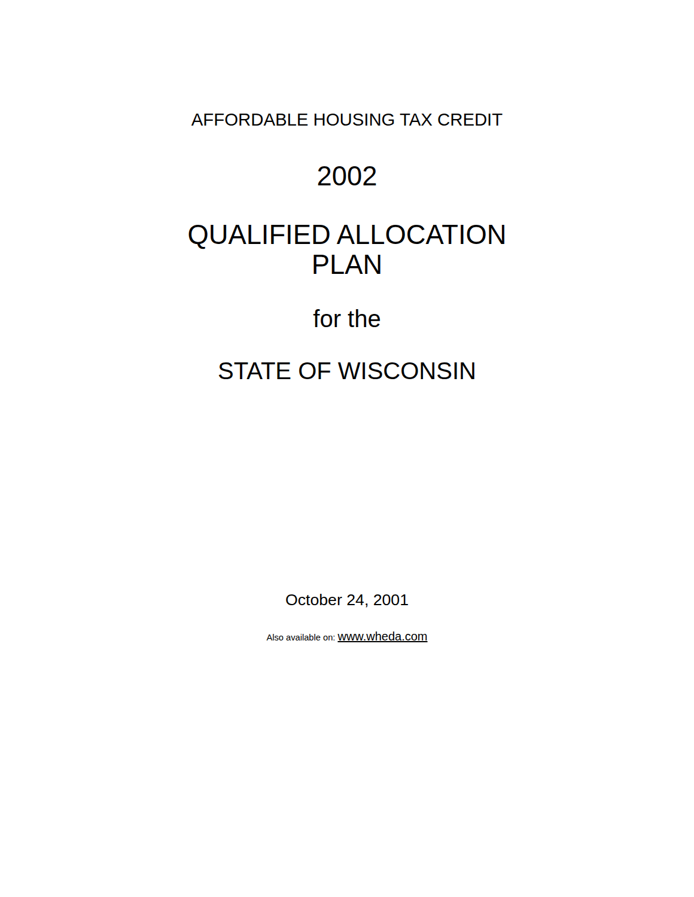AFFORDABLE HOUSING TAX CREDIT
2002
QUALIFIED ALLOCATION PLAN
for the
STATE OF WISCONSIN
October 24, 2001
Also available on: www.wheda.com